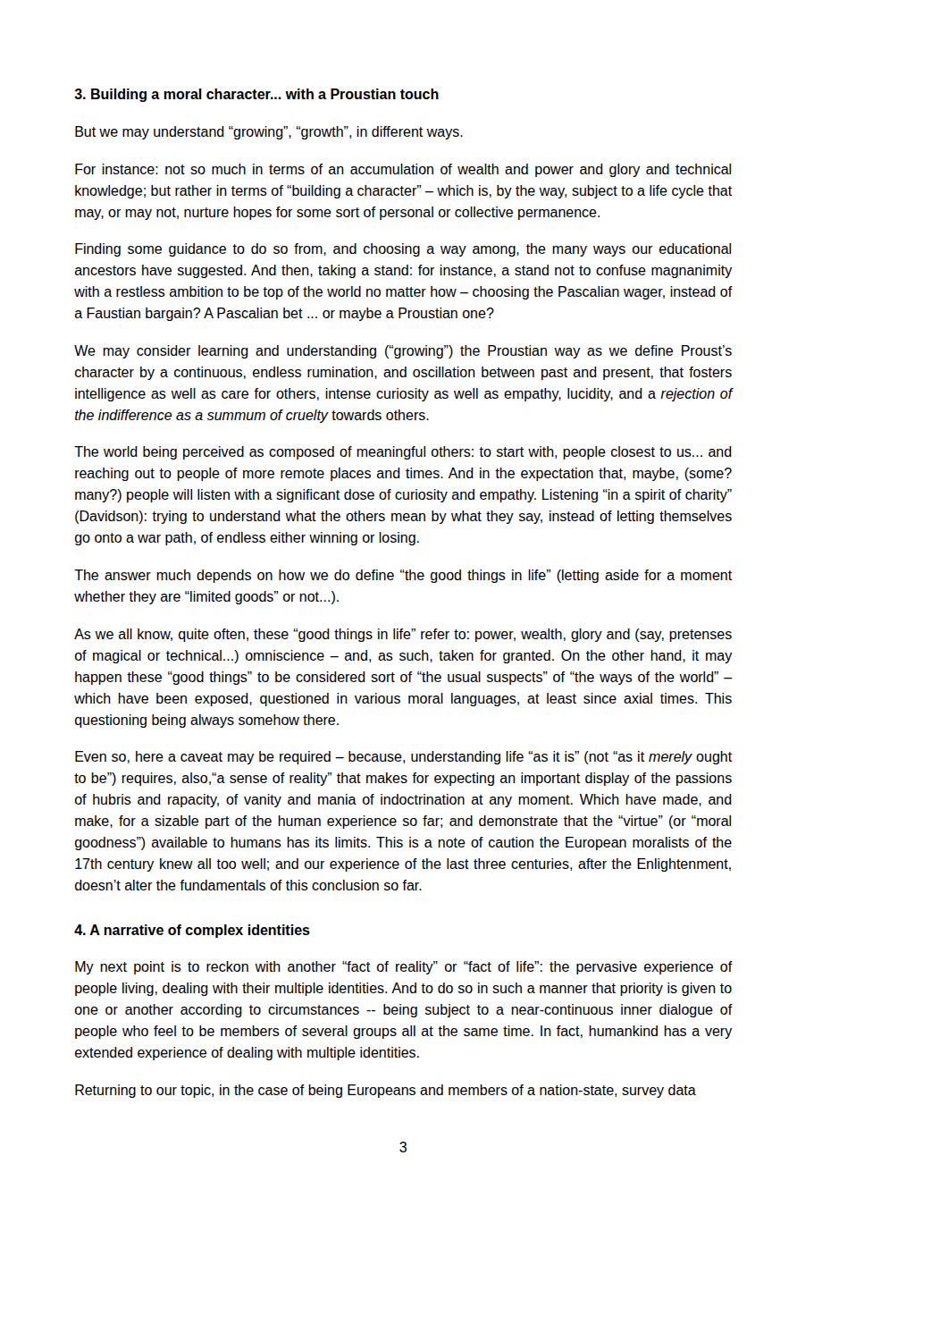3. Building a moral character... with a Proustian touch
But we may understand “growing”, “growth”, in different ways.
For instance: not so much in terms of an accumulation of wealth and power and glory and technical knowledge; but rather in terms of “building a character” – which is, by the way, subject to a life cycle that may, or may not, nurture hopes for some sort of personal or collective permanence.
Finding some guidance to do so from, and choosing a way among, the many ways our educational ancestors have suggested. And then, taking a stand: for instance, a stand not to confuse magnanimity with a restless ambition to be top of the world no matter how – choosing the Pascalian wager, instead of a Faustian bargain? A Pascalian bet ... or maybe a Proustian one?
We may consider learning and understanding (“growing”) the Proustian way as we define Proust’s character by a continuous, endless rumination, and oscillation between past and present, that fosters intelligence as well as care for others, intense curiosity as well as empathy, lucidity, and a rejection of the indifference as a summum of cruelty towards others.
The world being perceived as composed of meaningful others: to start with, people closest to us... and reaching out to people of more remote places and times. And in the expectation that, maybe, (some? many?) people will listen with a significant dose of curiosity and empathy. Listening “in a spirit of charity” (Davidson): trying to understand what the others mean by what they say, instead of letting themselves go onto a war path, of endless either winning or losing.
The answer much depends on how we do define “the good things in life” (letting aside for a moment whether they are “limited goods” or not...).
As we all know, quite often, these “good things in life” refer to: power, wealth, glory and (say, pretenses of magical or technical...) omniscience – and, as such, taken for granted. On the other hand, it may happen these “good things” to be considered sort of “the usual suspects” of “the ways of the world” – which have been exposed, questioned in various moral languages, at least since axial times. This questioning being always somehow there.
Even so, here a caveat may be required – because, understanding life “as it is” (not “as it merely ought to be”) requires, also,“a sense of reality” that makes for expecting an important display of the passions of hubris and rapacity, of vanity and mania of indoctrination at any moment. Which have made, and make, for a sizable part of the human experience so far; and demonstrate that the “virtue” (or “moral goodness”) available to humans has its limits. This is a note of caution the European moralists of the 17th century knew all too well; and our experience of the last three centuries, after the Enlightenment, doesn’t alter the fundamentals of this conclusion so far.
4. A narrative of complex identities
My next point is to reckon with another “fact of reality” or “fact of life”: the pervasive experience of people living, dealing with their multiple identities. And to do so in such a manner that priority is given to one or another according to circumstances -- being subject to a near-continuous inner dialogue of people who feel to be members of several groups all at the same time. In fact, humankind has a very extended experience of dealing with multiple identities.
Returning to our topic, in the case of being Europeans and members of a nation-state, survey data
3